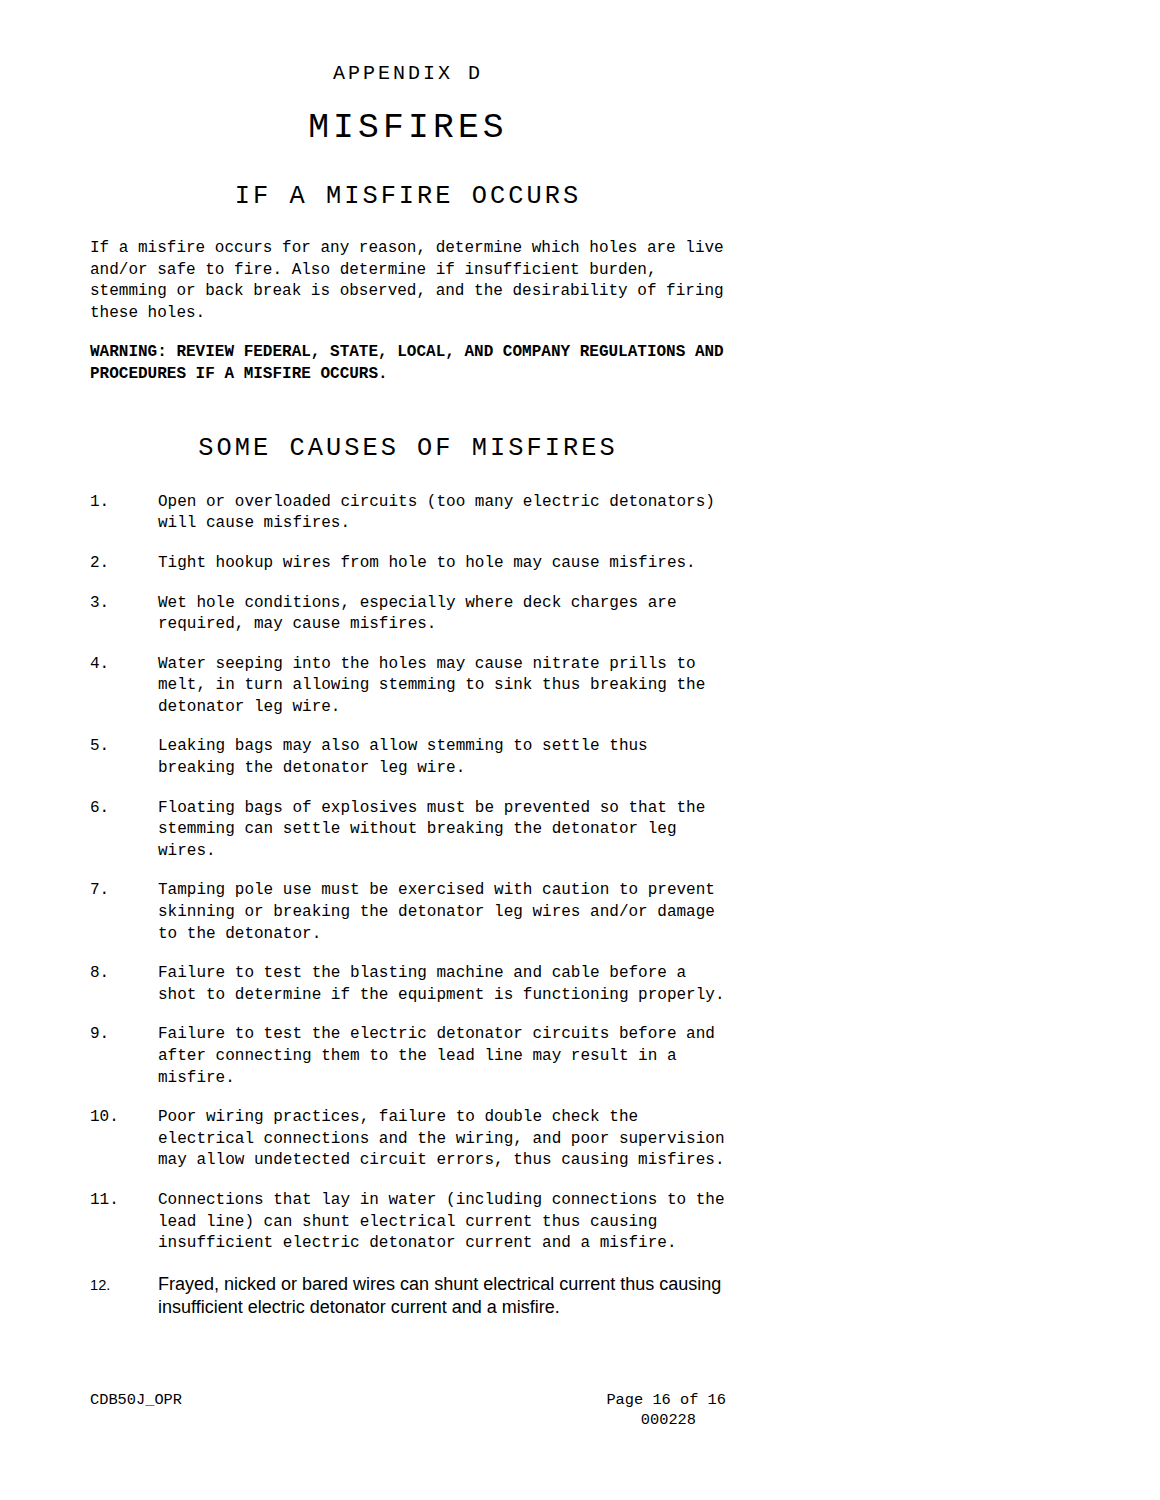APPENDIX D
MISFIRES
IF A MISFIRE OCCURS
If a misfire occurs for any reason, determine which holes are live and/or safe to fire. Also determine if insufficient burden, stemming or back break is observed, and the desirability of firing these holes.
WARNING: REVIEW FEDERAL, STATE, LOCAL, AND COMPANY REGULATIONS AND PROCEDURES IF A MISFIRE OCCURS.
SOME CAUSES OF MISFIRES
Open or overloaded circuits (too many electric detonators) will cause misfires.
Tight hookup wires from hole to hole may cause misfires.
Wet hole conditions, especially where deck charges are required, may cause misfires.
Water seeping into the holes may cause nitrate prills to melt, in turn allowing stemming to sink thus breaking the detonator leg wire.
Leaking bags may also allow stemming to settle thus breaking the detonator leg wire.
Floating bags of explosives must be prevented so that the stemming can settle without breaking the detonator leg wires.
Tamping pole use must be exercised with caution to prevent skinning or breaking the detonator leg wires and/or damage to the detonator.
Failure to test the blasting machine and cable before a shot to determine if the equipment is functioning properly.
Failure to test the electric detonator circuits before and after connecting them to the lead line may result in a misfire.
Poor wiring practices, failure to double check the electrical connections and the wiring, and poor supervision may allow undetected circuit errors, thus causing misfires.
Connections that lay in water (including connections to the lead line) can shunt electrical current thus causing insufficient electric detonator current and a misfire.
Frayed, nicked or bared wires can shunt electrical current thus causing insufficient electric detonator current and a misfire.
CDB50J_OPR Page 16 of 16 000228